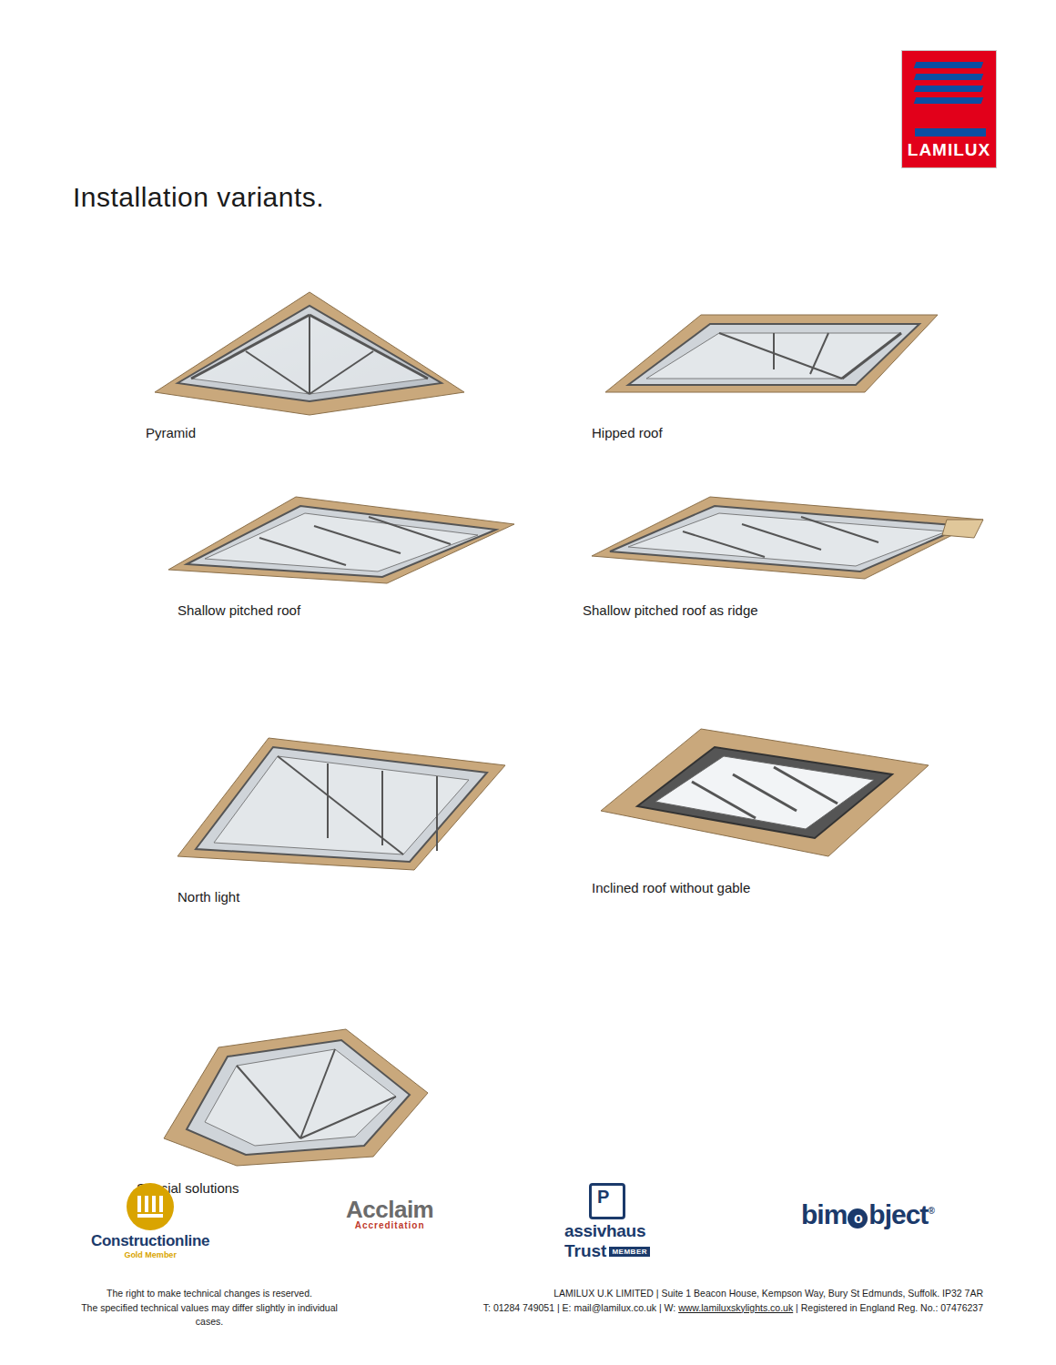LAMILUX
Installation variants.
Pyramid
Hipped roof
Shallow pitched roof
Shallow pitched roof as ridge
North light
Inclined roof without gable
Special solutions
Constructionline
Gold Member
Acclaim
Accreditation
assivhaus
TrustMEMBER
bimobject®
The right to make technical changes is reserved.
The specified technical values may differ slightly in individual cases.
LAMILUX U.K LIMITED | Suite 1 Beacon House, Kempson Way, Bury St Edmunds, Suffolk. IP32 7AR
T: 01284 749051 | E: mail@lamilux.co.uk | W: www.lamiluxskylights.co.uk | Registered in England Reg. No.: 07476237